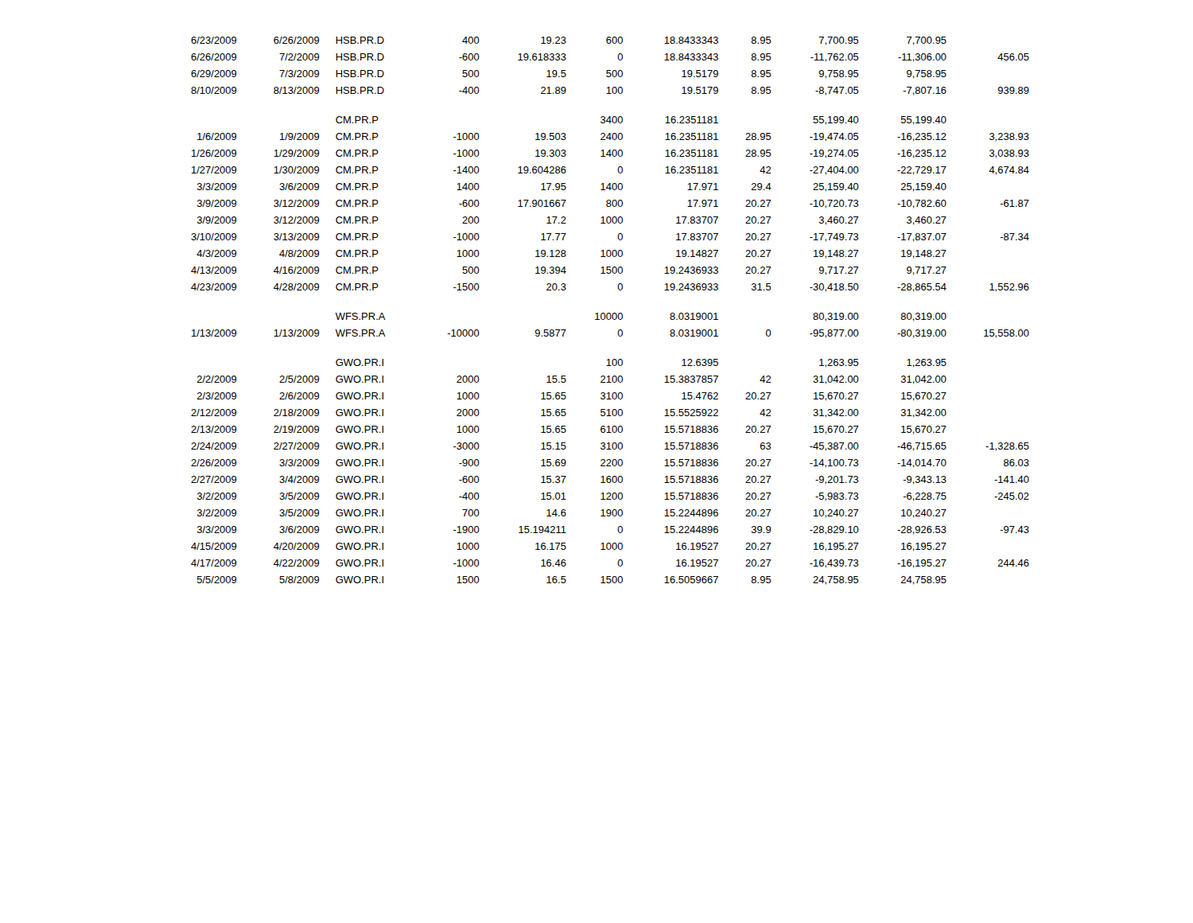| 6/23/2009 | 6/26/2009 | HSB.PR.D | 400 | 19.23 | 600 | 18.8433343 | 8.95 | 7,700.95 | 7,700.95 | |
| 6/26/2009 | 7/2/2009 | HSB.PR.D | -600 | 19.618333 | 0 | 18.8433343 | 8.95 | -11,762.05 | -11,306.00 | 456.05 |
| 6/29/2009 | 7/3/2009 | HSB.PR.D | 500 | 19.5 | 500 | 19.5179 | 8.95 | 9,758.95 | 9,758.95 | |
| 8/10/2009 | 8/13/2009 | HSB.PR.D | -400 | 21.89 | 100 | 19.5179 | 8.95 | -8,747.05 | -7,807.16 | 939.89 |
| | | CM.PR.P | | | 3400 | 16.2351181 | | 55,199.40 | 55,199.40 | |
| 1/6/2009 | 1/9/2009 | CM.PR.P | -1000 | 19.503 | 2400 | 16.2351181 | 28.95 | -19,474.05 | -16,235.12 | 3,238.93 |
| 1/26/2009 | 1/29/2009 | CM.PR.P | -1000 | 19.303 | 1400 | 16.2351181 | 28.95 | -19,274.05 | -16,235.12 | 3,038.93 |
| 1/27/2009 | 1/30/2009 | CM.PR.P | -1400 | 19.604286 | 0 | 16.2351181 | 42 | -27,404.00 | -22,729.17 | 4,674.84 |
| 3/3/2009 | 3/6/2009 | CM.PR.P | 1400 | 17.95 | 1400 | 17.971 | 29.4 | 25,159.40 | 25,159.40 | |
| 3/9/2009 | 3/12/2009 | CM.PR.P | -600 | 17.901667 | 800 | 17.971 | 20.27 | -10,720.73 | -10,782.60 | -61.87 |
| 3/9/2009 | 3/12/2009 | CM.PR.P | 200 | 17.2 | 1000 | 17.83707 | 20.27 | 3,460.27 | 3,460.27 | |
| 3/10/2009 | 3/13/2009 | CM.PR.P | -1000 | 17.77 | 0 | 17.83707 | 20.27 | -17,749.73 | -17,837.07 | -87.34 |
| 4/3/2009 | 4/8/2009 | CM.PR.P | 1000 | 19.128 | 1000 | 19.14827 | 20.27 | 19,148.27 | 19,148.27 | |
| 4/13/2009 | 4/16/2009 | CM.PR.P | 500 | 19.394 | 1500 | 19.2436933 | 20.27 | 9,717.27 | 9,717.27 | |
| 4/23/2009 | 4/28/2009 | CM.PR.P | -1500 | 20.3 | 0 | 19.2436933 | 31.5 | -30,418.50 | -28,865.54 | 1,552.96 |
| | | WFS.PR.A | | | 10000 | 8.0319001 | | 80,319.00 | 80,319.00 | |
| 1/13/2009 | 1/13/2009 | WFS.PR.A | -10000 | 9.5877 | 0 | 8.0319001 | 0 | -95,877.00 | -80,319.00 | 15,558.00 |
| | | GWO.PR.I | | | 100 | 12.6395 | | 1,263.95 | 1,263.95 | |
| 2/2/2009 | 2/5/2009 | GWO.PR.I | 2000 | 15.5 | 2100 | 15.3837857 | 42 | 31,042.00 | 31,042.00 | |
| 2/3/2009 | 2/6/2009 | GWO.PR.I | 1000 | 15.65 | 3100 | 15.4762 | 20.27 | 15,670.27 | 15,670.27 | |
| 2/12/2009 | 2/18/2009 | GWO.PR.I | 2000 | 15.65 | 5100 | 15.5525922 | 42 | 31,342.00 | 31,342.00 | |
| 2/13/2009 | 2/19/2009 | GWO.PR.I | 1000 | 15.65 | 6100 | 15.5718836 | 20.27 | 15,670.27 | 15,670.27 | |
| 2/24/2009 | 2/27/2009 | GWO.PR.I | -3000 | 15.15 | 3100 | 15.5718836 | 63 | -45,387.00 | -46,715.65 | -1,328.65 |
| 2/26/2009 | 3/3/2009 | GWO.PR.I | -900 | 15.69 | 2200 | 15.5718836 | 20.27 | -14,100.73 | -14,014.70 | 86.03 |
| 2/27/2009 | 3/4/2009 | GWO.PR.I | -600 | 15.37 | 1600 | 15.5718836 | 20.27 | -9,201.73 | -9,343.13 | -141.40 |
| 3/2/2009 | 3/5/2009 | GWO.PR.I | -400 | 15.01 | 1200 | 15.5718836 | 20.27 | -5,983.73 | -6,228.75 | -245.02 |
| 3/2/2009 | 3/5/2009 | GWO.PR.I | 700 | 14.6 | 1900 | 15.2244896 | 20.27 | 10,240.27 | 10,240.27 | |
| 3/3/2009 | 3/6/2009 | GWO.PR.I | -1900 | 15.194211 | 0 | 15.2244896 | 39.9 | -28,829.10 | -28,926.53 | -97.43 |
| 4/15/2009 | 4/20/2009 | GWO.PR.I | 1000 | 16.175 | 1000 | 16.19527 | 20.27 | 16,195.27 | 16,195.27 | |
| 4/17/2009 | 4/22/2009 | GWO.PR.I | -1000 | 16.46 | 0 | 16.19527 | 20.27 | -16,439.73 | -16,195.27 | 244.46 |
| 5/5/2009 | 5/8/2009 | GWO.PR.I | 1500 | 16.5 | 1500 | 16.5059667 | 8.95 | 24,758.95 | 24,758.95 | |